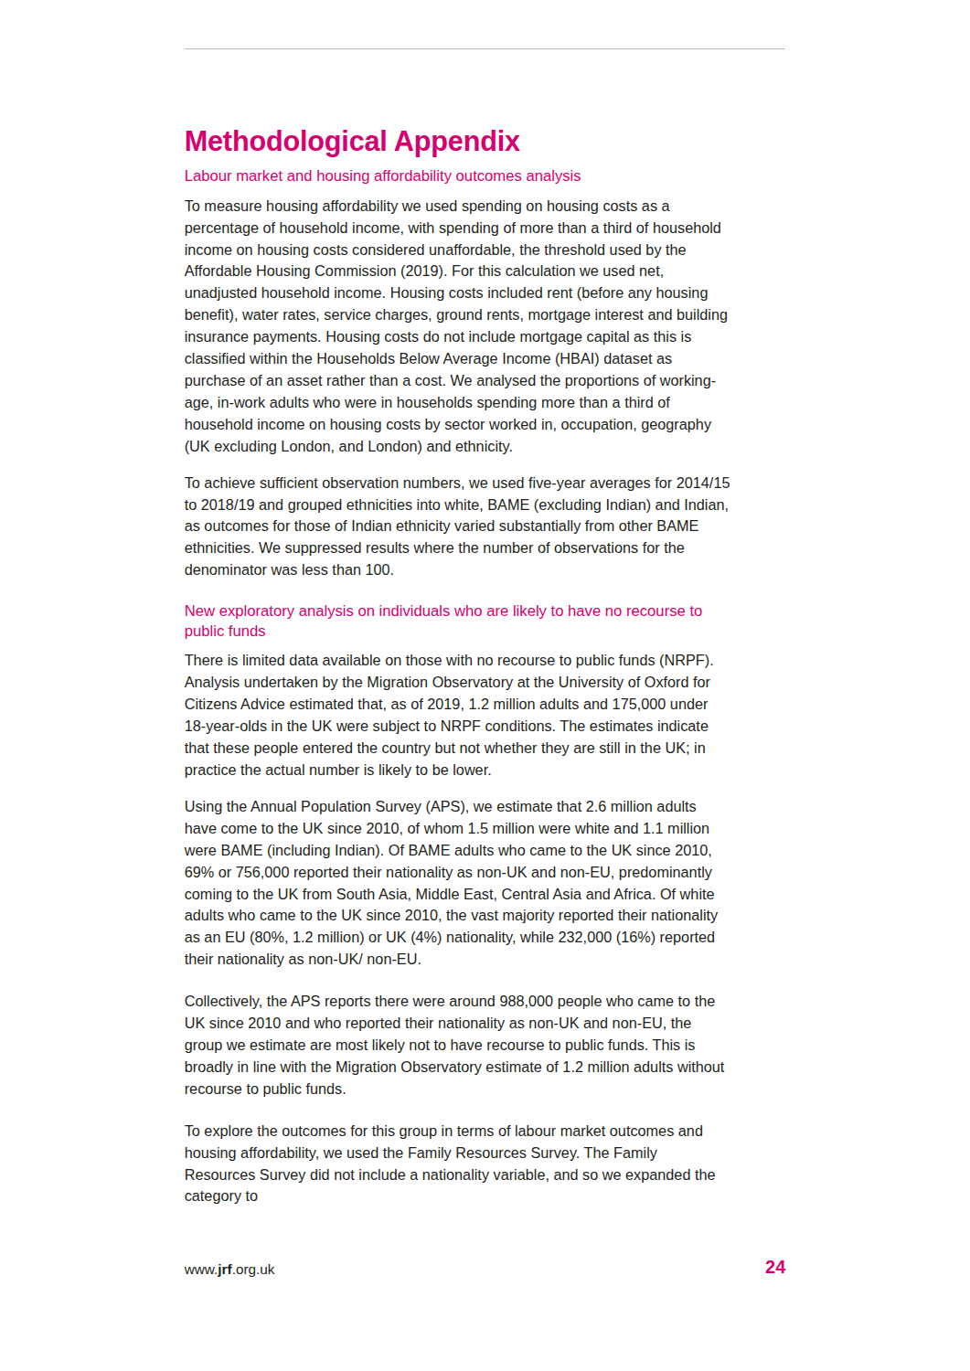Methodological Appendix
Labour market and housing affordability outcomes analysis
To measure housing affordability we used spending on housing costs as a percentage of household income, with spending of more than a third of household income on housing costs considered unaffordable, the threshold used by the Affordable Housing Commission (2019). For this calculation we used net, unadjusted household income. Housing costs included rent (before any housing benefit), water rates, service charges, ground rents, mortgage interest and building insurance payments. Housing costs do not include mortgage capital as this is classified within the Households Below Average Income (HBAI) dataset as purchase of an asset rather than a cost. We analysed the proportions of working-age, in-work adults who were in households spending more than a third of household income on housing costs by sector worked in, occupation, geography (UK excluding London, and London) and ethnicity.
To achieve sufficient observation numbers, we used five-year averages for 2014/15 to 2018/19 and grouped ethnicities into white, BAME (excluding Indian) and Indian, as outcomes for those of Indian ethnicity varied substantially from other BAME ethnicities. We suppressed results where the number of observations for the denominator was less than 100.
New exploratory analysis on individuals who are likely to have no recourse to public funds
There is limited data available on those with no recourse to public funds (NRPF). Analysis undertaken by the Migration Observatory at the University of Oxford for Citizens Advice estimated that, as of 2019, 1.2 million adults and 175,000 under 18-year-olds in the UK were subject to NRPF conditions. The estimates indicate that these people entered the country but not whether they are still in the UK; in practice the actual number is likely to be lower.
Using the Annual Population Survey (APS), we estimate that 2.6 million adults have come to the UK since 2010, of whom 1.5 million were white and 1.1 million were BAME (including Indian). Of BAME adults who came to the UK since 2010, 69% or 756,000 reported their nationality as non-UK and non-EU, predominantly coming to the UK from South Asia, Middle East, Central Asia and Africa. Of white adults who came to the UK since 2010, the vast majority reported their nationality as an EU (80%, 1.2 million) or UK (4%) nationality, while 232,000 (16%) reported their nationality as non-UK/ non-EU.
Collectively, the APS reports there were around 988,000 people who came to the UK since 2010 and who reported their nationality as non-UK and non-EU, the group we estimate are most likely not to have recourse to public funds. This is broadly in line with the Migration Observatory estimate of 1.2 million adults without recourse to public funds.
To explore the outcomes for this group in terms of labour market outcomes and housing affordability, we used the Family Resources Survey. The Family Resources Survey did not include a nationality variable, and so we expanded the category to
www.jrf.org.uk
24